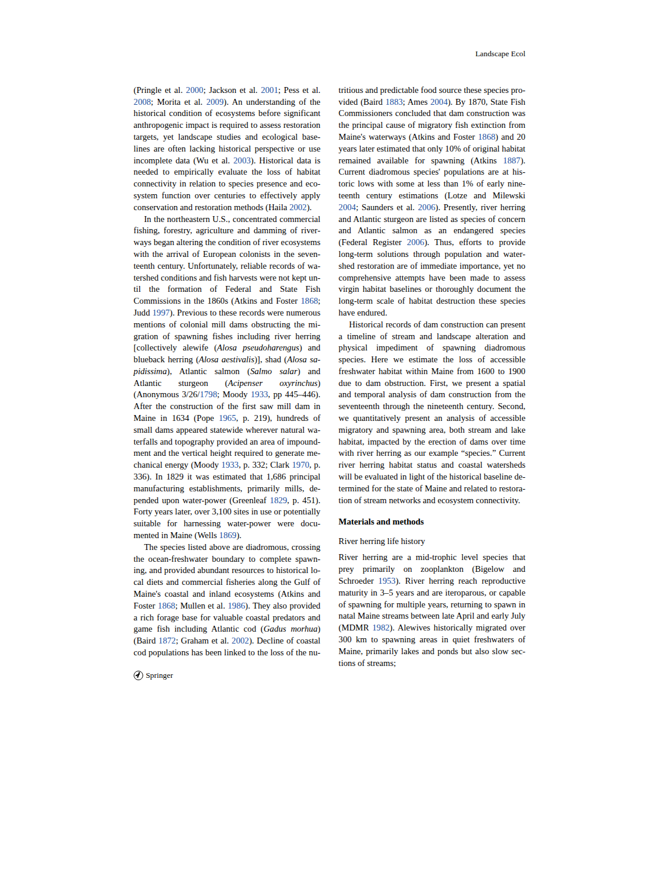Landscape Ecol
(Pringle et al. 2000; Jackson et al. 2001; Pess et al. 2008; Morita et al. 2009). An understanding of the historical condition of ecosystems before significant anthropogenic impact is required to assess restoration targets, yet landscape studies and ecological baselines are often lacking historical perspective or use incomplete data (Wu et al. 2003). Historical data is needed to empirically evaluate the loss of habitat connectivity in relation to species presence and ecosystem function over centuries to effectively apply conservation and restoration methods (Haila 2002).
In the northeastern U.S., concentrated commercial fishing, forestry, agriculture and damming of riverways began altering the condition of river ecosystems with the arrival of European colonists in the seventeenth century. Unfortunately, reliable records of watershed conditions and fish harvests were not kept until the formation of Federal and State Fish Commissions in the 1860s (Atkins and Foster 1868; Judd 1997). Previous to these records were numerous mentions of colonial mill dams obstructing the migration of spawning fishes including river herring [collectively alewife (Alosa pseudoharengus) and blueback herring (Alosa aestivalis)], shad (Alosa sapidissima), Atlantic salmon (Salmo salar) and Atlantic sturgeon (Acipenser oxyrinchus) (Anonymous 3/26/1798; Moody 1933, pp 445–446). After the construction of the first saw mill dam in Maine in 1634 (Pope 1965, p. 219), hundreds of small dams appeared statewide wherever natural waterfalls and topography provided an area of impoundment and the vertical height required to generate mechanical energy (Moody 1933, p. 332; Clark 1970, p. 336). In 1829 it was estimated that 1,686 principal manufacturing establishments, primarily mills, depended upon water-power (Greenleaf 1829, p. 451). Forty years later, over 3,100 sites in use or potentially suitable for harnessing water-power were documented in Maine (Wells 1869).
The species listed above are diadromous, crossing the ocean-freshwater boundary to complete spawning, and provided abundant resources to historical local diets and commercial fisheries along the Gulf of Maine's coastal and inland ecosystems (Atkins and Foster 1868; Mullen et al. 1986). They also provided a rich forage base for valuable coastal predators and game fish including Atlantic cod (Gadus morhua) (Baird 1872; Graham et al. 2002). Decline of coastal cod populations has been linked to the loss of the nutritious and predictable food source these species provided (Baird 1883; Ames 2004). By 1870, State Fish Commissioners concluded that dam construction was the principal cause of migratory fish extinction from Maine's waterways (Atkins and Foster 1868) and 20 years later estimated that only 10% of original habitat remained available for spawning (Atkins 1887). Current diadromous species' populations are at historic lows with some at less than 1% of early nineteenth century estimations (Lotze and Milewski 2004; Saunders et al. 2006). Presently, river herring and Atlantic sturgeon are listed as species of concern and Atlantic salmon as an endangered species (Federal Register 2006). Thus, efforts to provide long-term solutions through population and watershed restoration are of immediate importance, yet no comprehensive attempts have been made to assess virgin habitat baselines or thoroughly document the long-term scale of habitat destruction these species have endured.
Historical records of dam construction can present a timeline of stream and landscape alteration and physical impediment of spawning diadromous species. Here we estimate the loss of accessible freshwater habitat within Maine from 1600 to 1900 due to dam obstruction. First, we present a spatial and temporal analysis of dam construction from the seventeenth through the nineteenth century. Second, we quantitatively present an analysis of accessible migratory and spawning area, both stream and lake habitat, impacted by the erection of dams over time with river herring as our example “species.” Current river herring habitat status and coastal watersheds will be evaluated in light of the historical baseline determined for the state of Maine and related to restoration of stream networks and ecosystem connectivity.
Materials and methods
River herring life history
River herring are a mid-trophic level species that prey primarily on zooplankton (Bigelow and Schroeder 1953). River herring reach reproductive maturity in 3–5 years and are iteroparous, or capable of spawning for multiple years, returning to spawn in natal Maine streams between late April and early July (MDMR 1982). Alewives historically migrated over 300 km to spawning areas in quiet freshwaters of Maine, primarily lakes and ponds but also slow sections of streams;
Springer